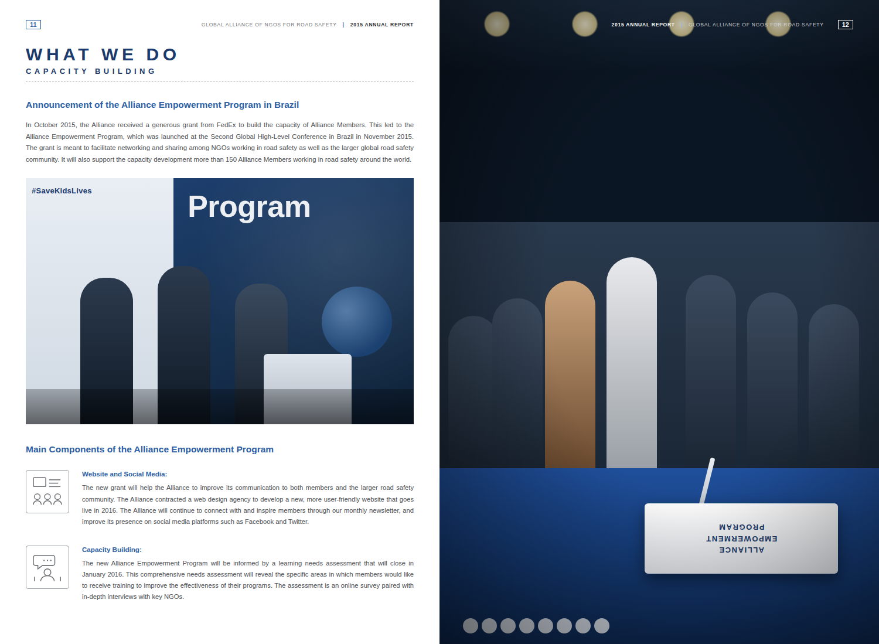11 Global Alliance of NGOs for Road Safety | 2015 Annual Report
WHAT WE DO
CAPACITY BUILDING
Announcement of the Alliance Empowerment Program in Brazil
In October 2015, the Alliance received a generous grant from FedEx to build the capacity of Alliance Members. This led to the Alliance Empowerment Program, which was launched at the Second Global High-Level Conference in Brazil in November 2015. The grant is meant to facilitate networking and sharing among NGOs working in road safety as well as the larger global road safety community. It will also support the capacity development more than 150 Alliance Members working in road safety around the world.
Main Components of the Alliance Empowerment Program
Website and Social Media:
The new grant will help the Alliance to improve its communication to both members and the larger road safety community. The Alliance contracted a web design agency to develop a new, more user-friendly website that goes live in 2016. The Alliance will continue to connect with and inspire members through our monthly newsletter, and improve its presence on social media platforms such as Facebook and Twitter.
Capacity Building:
The new Alliance Empowerment Program will be informed by a learning needs assessment that will close in January 2016. This comprehensive needs assessment will reveal the specific areas in which members would like to receive training to improve the effectiveness of their programs. The assessment is an online survey paired with in-depth interviews with key NGOs.
2015 Annual Report | Global Alliance of NGOs for Road Safety 12
ALLIANCE
EMPOWERMENT
PROGRAM